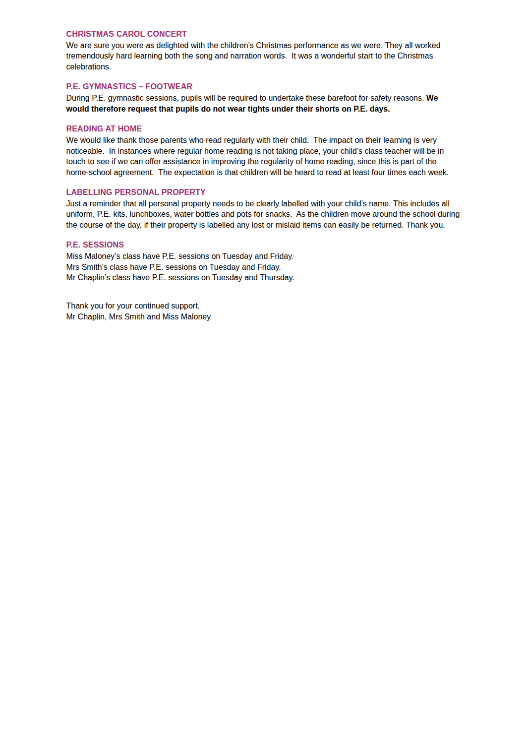Christmas Carol Concert
We are sure you were as delighted with the children’s Christmas performance as we were. They all worked tremendously hard learning both the song and narration words. It was a wonderful start to the Christmas celebrations.
P.E. Gymnastics – Footwear
During P.E. gymnastic sessions, pupils will be required to undertake these barefoot for safety reasons. We would therefore request that pupils do not wear tights under their shorts on P.E. days.
Reading at Home
We would like thank those parents who read regularly with their child. The impact on their learning is very noticeable. In instances where regular home reading is not taking place, your child’s class teacher will be in touch to see if we can offer assistance in improving the regularity of home reading, since this is part of the home-school agreement. The expectation is that children will be heard to read at least four times each week.
Labelling Personal Property
Just a reminder that all personal property needs to be clearly labelled with your child’s name. This includes all uniform, P.E. kits, lunchboxes, water bottles and pots for snacks. As the children move around the school during the course of the day, if their property is labelled any lost or mislaid items can easily be returned. Thank you.
P.E. Sessions
Miss Maloney’s class have P.E. sessions on Tuesday and Friday.
Mrs Smith’s class have P.E. sessions on Tuesday and Friday.
Mr Chaplin’s class have P.E. sessions on Tuesday and Thursday.
Thank you for your continued support.
Mr Chaplin, Mrs Smith and Miss Maloney